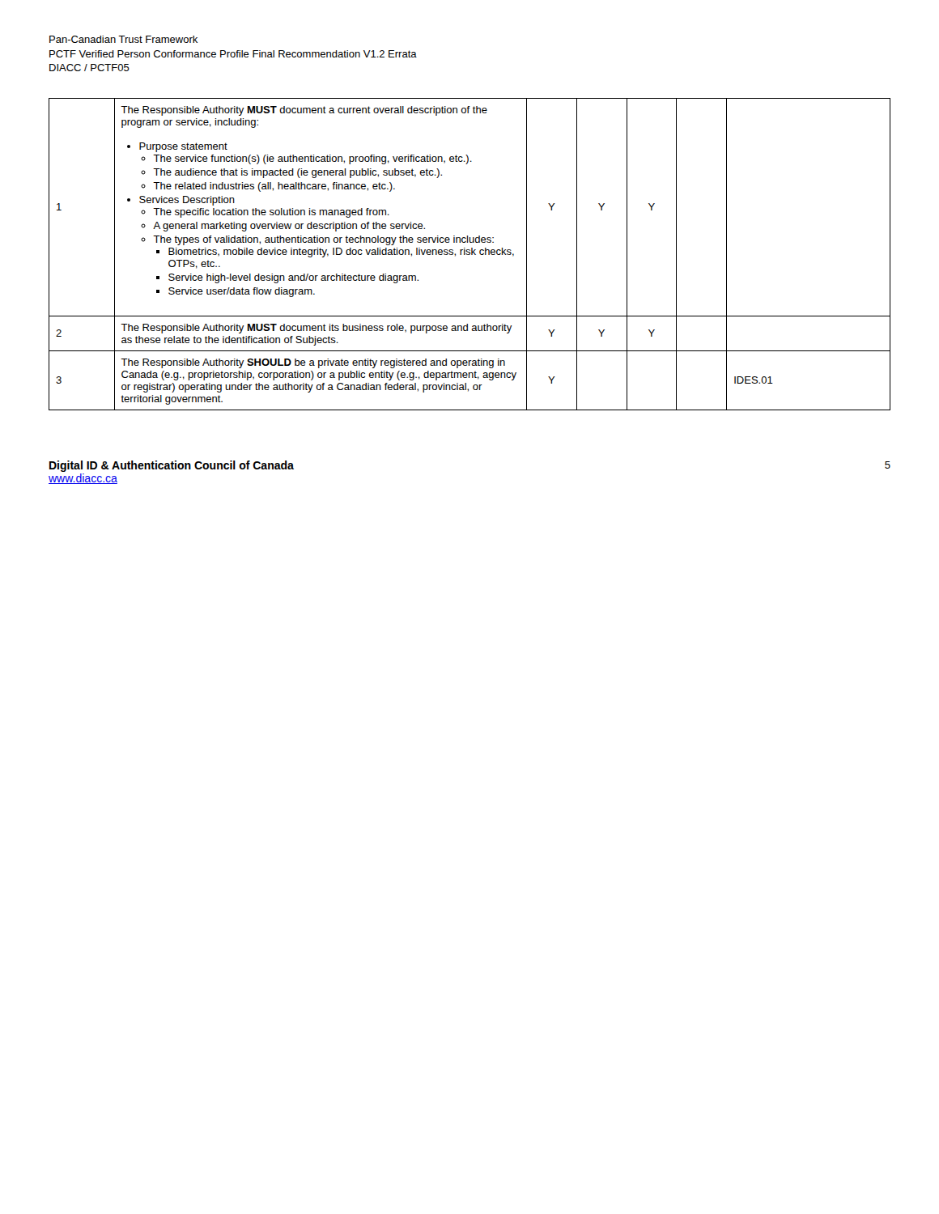Pan-Canadian Trust Framework
PCTF Verified Person Conformance Profile Final Recommendation V1.2 Errata
DIACC / PCTF05
| 1 | The Responsible Authority MUST document a current overall description of the program or service, including: Purpose statement The service function(s) (ie authentication, proofing, verification, etc.). The audience that is impacted (ie general public, subset, etc.). The related industries (all, healthcare, finance, etc.). Services Description The specific location the solution is managed from. A general marketing overview or description of the service. The types of validation, authentication or technology the service includes: Biometrics, mobile device integrity, ID doc validation, liveness, risk checks, OTPs, etc.. Service high-level design and/or architecture diagram. Service user/data flow diagram. | Y | Y | Y | | |
| 2 | The Responsible Authority MUST document its business role, purpose and authority as these relate to the identification of Subjects. | Y | Y | Y | | |
| 3 | The Responsible Authority SHOULD be a private entity registered and operating in Canada (e.g., proprietorship, corporation) or a public entity (e.g., department, agency or registrar) operating under the authority of a Canadian federal, provincial, or territorial government. | Y | | | | IDES.01 |
Digital ID & Authentication Council of Canada
www.diacc.ca
5